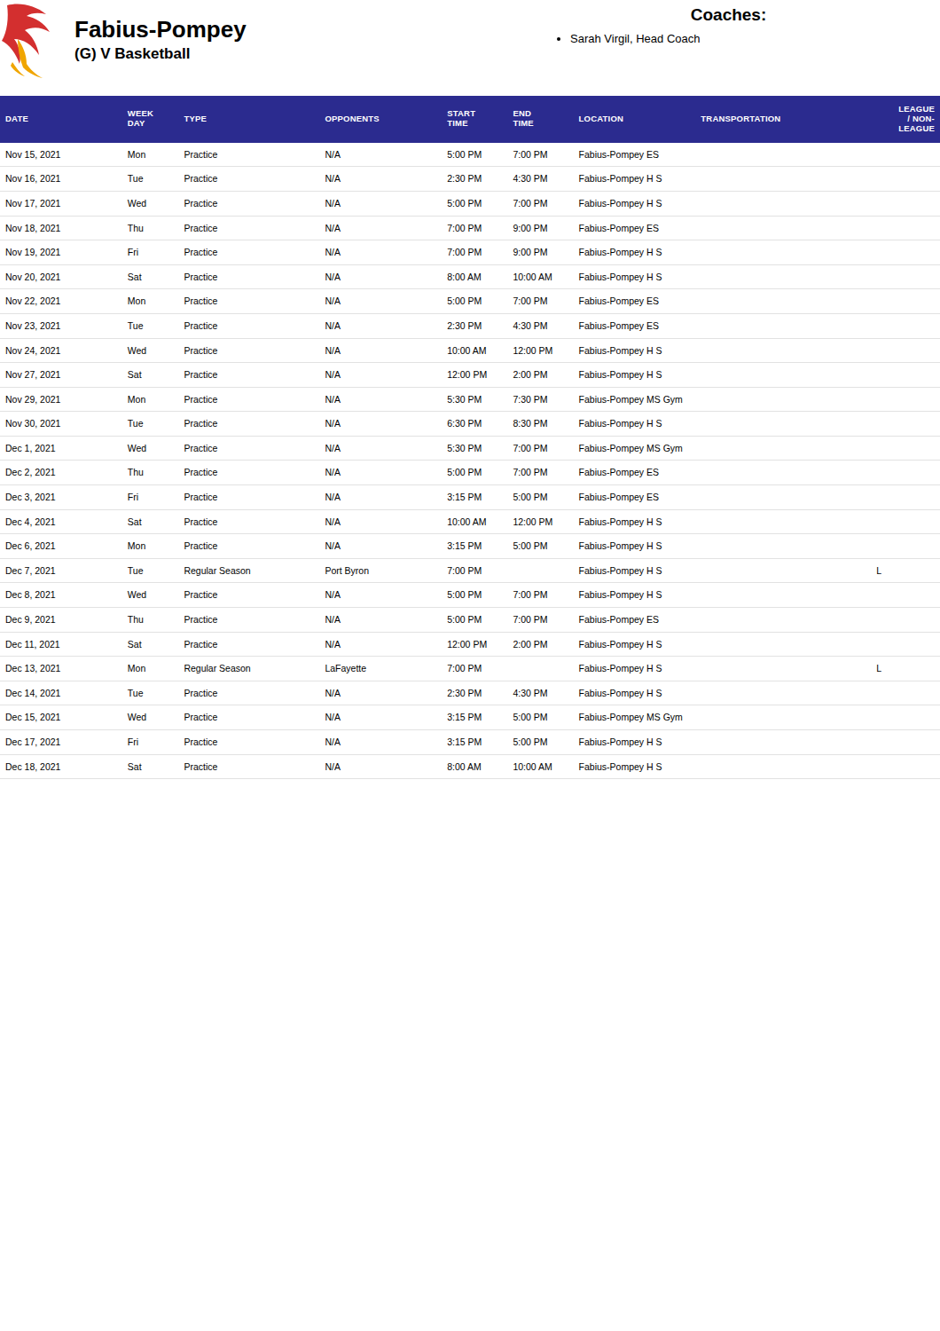Fabius-Pompey
(G) V Basketball
Coaches:
Sarah Virgil, Head Coach
| Date | Week Day | Type | Opponents | Start Time | End Time | Location | Transportation | League / Non- League |
| --- | --- | --- | --- | --- | --- | --- | --- | --- |
| Nov 15, 2021 | Mon | Practice | N/A | 5:00 PM | 7:00 PM | Fabius-Pompey ES | | |
| Nov 16, 2021 | Tue | Practice | N/A | 2:30 PM | 4:30 PM | Fabius-Pompey H S | | |
| Nov 17, 2021 | Wed | Practice | N/A | 5:00 PM | 7:00 PM | Fabius-Pompey H S | | |
| Nov 18, 2021 | Thu | Practice | N/A | 7:00 PM | 9:00 PM | Fabius-Pompey ES | | |
| Nov 19, 2021 | Fri | Practice | N/A | 7:00 PM | 9:00 PM | Fabius-Pompey H S | | |
| Nov 20, 2021 | Sat | Practice | N/A | 8:00 AM | 10:00 AM | Fabius-Pompey H S | | |
| Nov 22, 2021 | Mon | Practice | N/A | 5:00 PM | 7:00 PM | Fabius-Pompey ES | | |
| Nov 23, 2021 | Tue | Practice | N/A | 2:30 PM | 4:30 PM | Fabius-Pompey ES | | |
| Nov 24, 2021 | Wed | Practice | N/A | 10:00 AM | 12:00 PM | Fabius-Pompey H S | | |
| Nov 27, 2021 | Sat | Practice | N/A | 12:00 PM | 2:00 PM | Fabius-Pompey H S | | |
| Nov 29, 2021 | Mon | Practice | N/A | 5:30 PM | 7:30 PM | Fabius-Pompey MS Gym | | |
| Nov 30, 2021 | Tue | Practice | N/A | 6:30 PM | 8:30 PM | Fabius-Pompey H S | | |
| Dec 1, 2021 | Wed | Practice | N/A | 5:30 PM | 7:00 PM | Fabius-Pompey MS Gym | | |
| Dec 2, 2021 | Thu | Practice | N/A | 5:00 PM | 7:00 PM | Fabius-Pompey ES | | |
| Dec 3, 2021 | Fri | Practice | N/A | 3:15 PM | 5:00 PM | Fabius-Pompey ES | | |
| Dec 4, 2021 | Sat | Practice | N/A | 10:00 AM | 12:00 PM | Fabius-Pompey H S | | |
| Dec 6, 2021 | Mon | Practice | N/A | 3:15 PM | 5:00 PM | Fabius-Pompey H S | | |
| Dec 7, 2021 | Tue | Regular Season | Port Byron | 7:00 PM | | Fabius-Pompey H S | | L |
| Dec 8, 2021 | Wed | Practice | N/A | 5:00 PM | 7:00 PM | Fabius-Pompey H S | | |
| Dec 9, 2021 | Thu | Practice | N/A | 5:00 PM | 7:00 PM | Fabius-Pompey ES | | |
| Dec 11, 2021 | Sat | Practice | N/A | 12:00 PM | 2:00 PM | Fabius-Pompey H S | | |
| Dec 13, 2021 | Mon | Regular Season | LaFayette | 7:00 PM | | Fabius-Pompey H S | | L |
| Dec 14, 2021 | Tue | Practice | N/A | 2:30 PM | 4:30 PM | Fabius-Pompey H S | | |
| Dec 15, 2021 | Wed | Practice | N/A | 3:15 PM | 5:00 PM | Fabius-Pompey MS Gym | | |
| Dec 17, 2021 | Fri | Practice | N/A | 3:15 PM | 5:00 PM | Fabius-Pompey H S | | |
| Dec 18, 2021 | Sat | Practice | N/A | 8:00 AM | 10:00 AM | Fabius-Pompey H S | | |